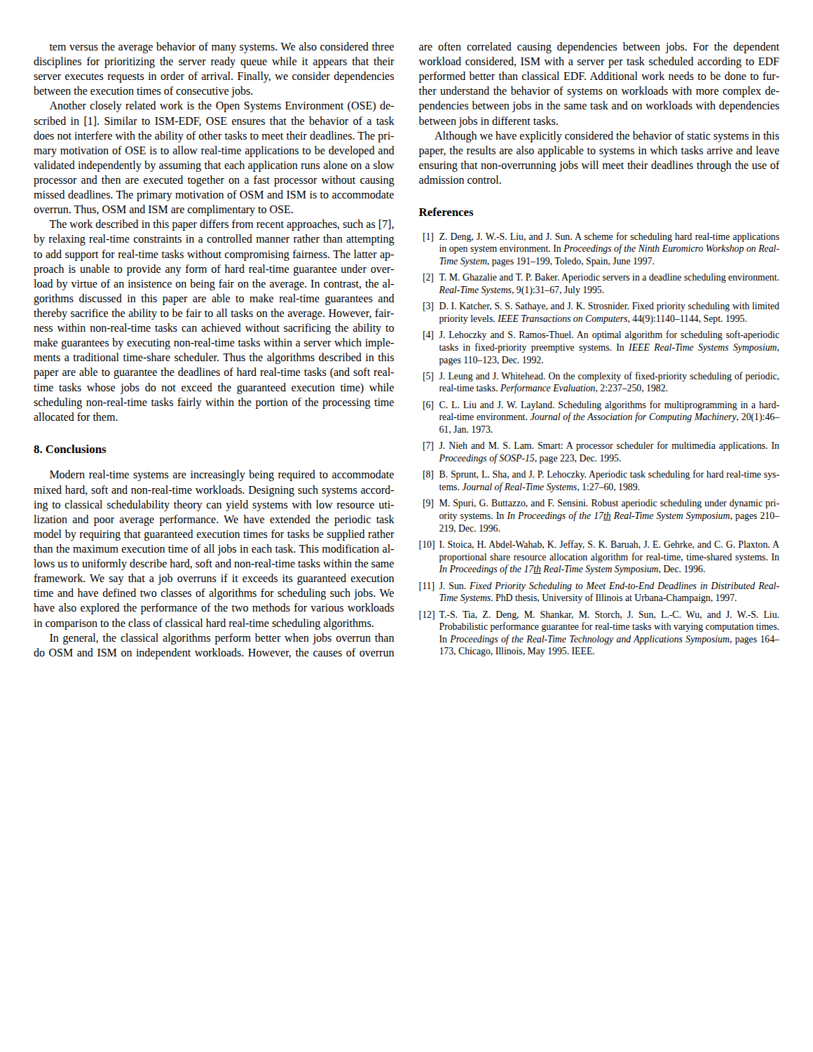tem versus the average behavior of many systems. We also considered three disciplines for prioritizing the server ready queue while it appears that their server executes requests in order of arrival. Finally, we consider dependencies between the execution times of consecutive jobs.
Another closely related work is the Open Systems Environment (OSE) described in [1]. Similar to ISM-EDF, OSE ensures that the behavior of a task does not interfere with the ability of other tasks to meet their deadlines. The primary motivation of OSE is to allow real-time applications to be developed and validated independently by assuming that each application runs alone on a slow processor and then are executed together on a fast processor without causing missed deadlines. The primary motivation of OSM and ISM is to accommodate overrun. Thus, OSM and ISM are complimentary to OSE.
The work described in this paper differs from recent approaches, such as [7], by relaxing real-time constraints in a controlled manner rather than attempting to add support for real-time tasks without compromising fairness. The latter approach is unable to provide any form of hard real-time guarantee under overload by virtue of an insistence on being fair on the average. In contrast, the algorithms discussed in this paper are able to make real-time guarantees and thereby sacrifice the ability to be fair to all tasks on the average. However, fairness within non-real-time tasks can achieved without sacrificing the ability to make guarantees by executing non-real-time tasks within a server which implements a traditional time-share scheduler. Thus the algorithms described in this paper are able to guarantee the deadlines of hard real-time tasks (and soft real-time tasks whose jobs do not exceed the guaranteed execution time) while scheduling non-real-time tasks fairly within the portion of the processing time allocated for them.
8. Conclusions
Modern real-time systems are increasingly being required to accommodate mixed hard, soft and non-real-time workloads. Designing such systems according to classical schedulability theory can yield systems with low resource utilization and poor average performance. We have extended the periodic task model by requiring that guaranteed execution times for tasks be supplied rather than the maximum execution time of all jobs in each task. This modification allows us to uniformly describe hard, soft and non-real-time tasks within the same framework. We say that a job overruns if it exceeds its guaranteed execution time and have defined two classes of algorithms for scheduling such jobs. We have also explored the performance of the two methods for various workloads in comparison to the class of classical hard real-time scheduling algorithms.
In general, the classical algorithms perform better when jobs overrun than do OSM and ISM on independent workloads. However, the causes of overrun are often correlated causing dependencies between jobs. For the dependent workload considered, ISM with a server per task scheduled according to EDF performed better than classical EDF. Additional work needs to be done to further understand the behavior of systems on workloads with more complex dependencies between jobs in the same task and on workloads with dependencies between jobs in different tasks.
Although we have explicitly considered the behavior of static systems in this paper, the results are also applicable to systems in which tasks arrive and leave ensuring that non-overrunning jobs will meet their deadlines through the use of admission control.
References
[1] Z. Deng, J. W.-S. Liu, and J. Sun. A scheme for scheduling hard real-time applications in open system environment. In Proceedings of the Ninth Euromicro Workshop on Real-Time System, pages 191–199, Toledo, Spain, June 1997.
[2] T. M. Ghazalie and T. P. Baker. Aperiodic servers in a deadline scheduling environment. Real-Time Systems, 9(1):31–67, July 1995.
[3] D. I. Katcher, S. S. Sathaye, and J. K. Strosnider. Fixed priority scheduling with limited priority levels. IEEE Transactions on Computers, 44(9):1140–1144, Sept. 1995.
[4] J. Lehoczky and S. Ramos-Thuel. An optimal algorithm for scheduling soft-aperiodic tasks in fixed-priority preemptive systems. In IEEE Real-Time Systems Symposium, pages 110–123, Dec. 1992.
[5] J. Leung and J. Whitehead. On the complexity of fixed-priority scheduling of periodic, real-time tasks. Performance Evaluation, 2:237–250, 1982.
[6] C. L. Liu and J. W. Layland. Scheduling algorithms for multiprogramming in a hard-real-time environment. Journal of the Association for Computing Machinery, 20(1):46–61, Jan. 1973.
[7] J. Nieh and M. S. Lam. Smart: A processor scheduler for multimedia applications. In Proceedings of SOSP-15, page 223, Dec. 1995.
[8] B. Sprunt, L. Sha, and J. P. Lehoczky. Aperiodic task scheduling for hard real-time systems. Journal of Real-Time Systems, 1:27–60, 1989.
[9] M. Spuri, G. Buttazzo, and F. Sensini. Robust aperiodic scheduling under dynamic priority systems. In In Proceedings of the 17th Real-Time System Symposium, pages 210–219, Dec. 1996.
[10] I. Stoica, H. Abdel-Wahab, K. Jeffay, S. K. Baruah, J. E. Gehrke, and C. G. Plaxton. A proportional share resource allocation algorithm for real-time, time-shared systems. In In Proceedings of the 17th Real-Time System Symposium, Dec. 1996.
[11] J. Sun. Fixed Priority Scheduling to Meet End-to-End Deadlines in Distributed Real-Time Systems. PhD thesis, University of Illinois at Urbana-Champaign, 1997.
[12] T.-S. Tia, Z. Deng, M. Shankar, M. Storch, J. Sun, L.-C. Wu, and J. W.-S. Liu. Probabilistic performance guarantee for real-time tasks with varying computation times. In Proceedings of the Real-Time Technology and Applications Symposium, pages 164–173, Chicago, Illinois, May 1995. IEEE.